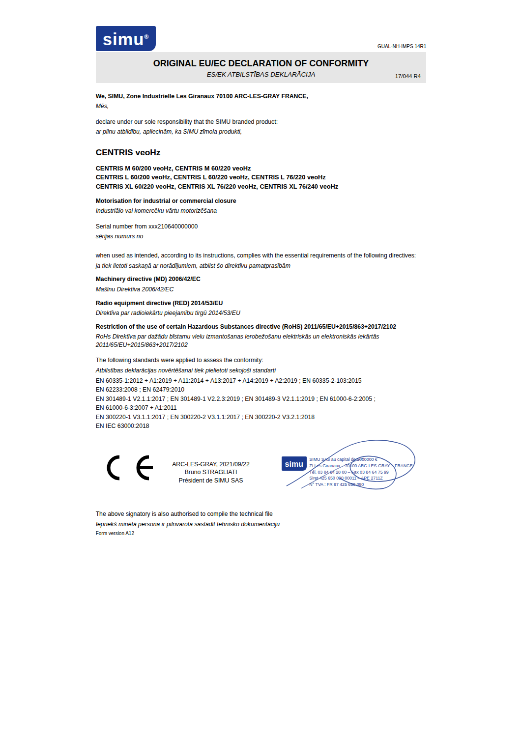simu®
GUAL-NH-IMPS 14R1
ORIGINAL EU/EC DECLARATION OF CONFORMITY
ES/EK ATBILSTĪBAS DEKLARĀCIJA
17/044 R4
We, SIMU, Zone Industrielle Les Giranaux 70100 ARC-LES-GRAY FRANCE,
Mēs,
declare under our sole responsibility that the SIMU branded product:
ar pilnu atbildību, apliecinām, ka SIMU zīmola produkti,
CENTRIS veoHz
CENTRIS M 60/200 veoHz, CENTRIS M 60/220 veoHz
CENTRIS L 60/200 veoHz, CENTRIS L 60/220 veoHz, CENTRIS L 76/220 veoHz
CENTRIS XL 60/220 veoHz, CENTRIS XL 76/220 veoHz, CENTRIS XL 76/240 veoHz
Motorisation for industrial or commercial closure
Industriālo vai komercēku vārtu motorizēšana
Serial number from xxx210640000000
sērijas numurs no
when used as intended, according to its instructions, complies with the essential requirements of the following directives:
ja tiek lietoti saskaņā ar norādījumiem, atbilst šo direktīvu pamatprasībām
Machinery directive (MD) 2006/42/EC
Mašīnu Direktīva 2006/42/EC
Radio equipment directive (RED) 2014/53/EU
Direktīva par radioiekārtu pieejamību tirgū 2014/53/EU
Restriction of the use of certain Hazardous Substances directive (RoHS) 2011/65/EU+2015/863+2017/2102
RoHs Direktīva par dažādu bīstamu vielu izmantošanas ierobežošanu elektriskās un elektroniskās iekārtās
2011/65/EU+2015/863+2017/2102
The following standards were applied to assess the conformity:
Atbilstības deklarācijas novērtēšanai tiek pielietoti sekojoši standarti
EN 60335‑1:2012 + A1:2019 + A11:2014 + A13:2017 + A14:2019 + A2:2019 ; EN 60335‑2‑103:2015
EN 62233:2008 ; EN 62479:2010
EN 301489‑1 V2.1.1:2017 ; EN 301489‑1 V2.2.3:2019 ; EN 301489‑3 V2.1.1:2019 ; EN 61000‑6‑2:2005 ;
EN 61000‑6‑3:2007 + A1:2011
EN 300220‑1 V3.1.1:2017 ; EN 300220‑2 V3.1.1:2017 ; EN 300220‑2 V3.2.1:2018
EN IEC 63000:2018
ARC-LES-GRAY, 2021/09/22
Bruno STRAGLIATI
Président de SIMU SAS
simu SIMU SAS au capital de 5000000 €
ZI Les Giranaux – 70100 ARC-LES-GRAY – FRANCE
Tél. 03 84 64 28 00 – Fax 03 84 64 75 99
Siret 425 650 090 00011 – APE 2711Z
N° TVA : FR 87 425 650 090
The above signatory is also authorised to compile the technical file
Iepriekš minētā persona ir pilnvarota sastādīt tehnisko dokumentāciju
Form version A12